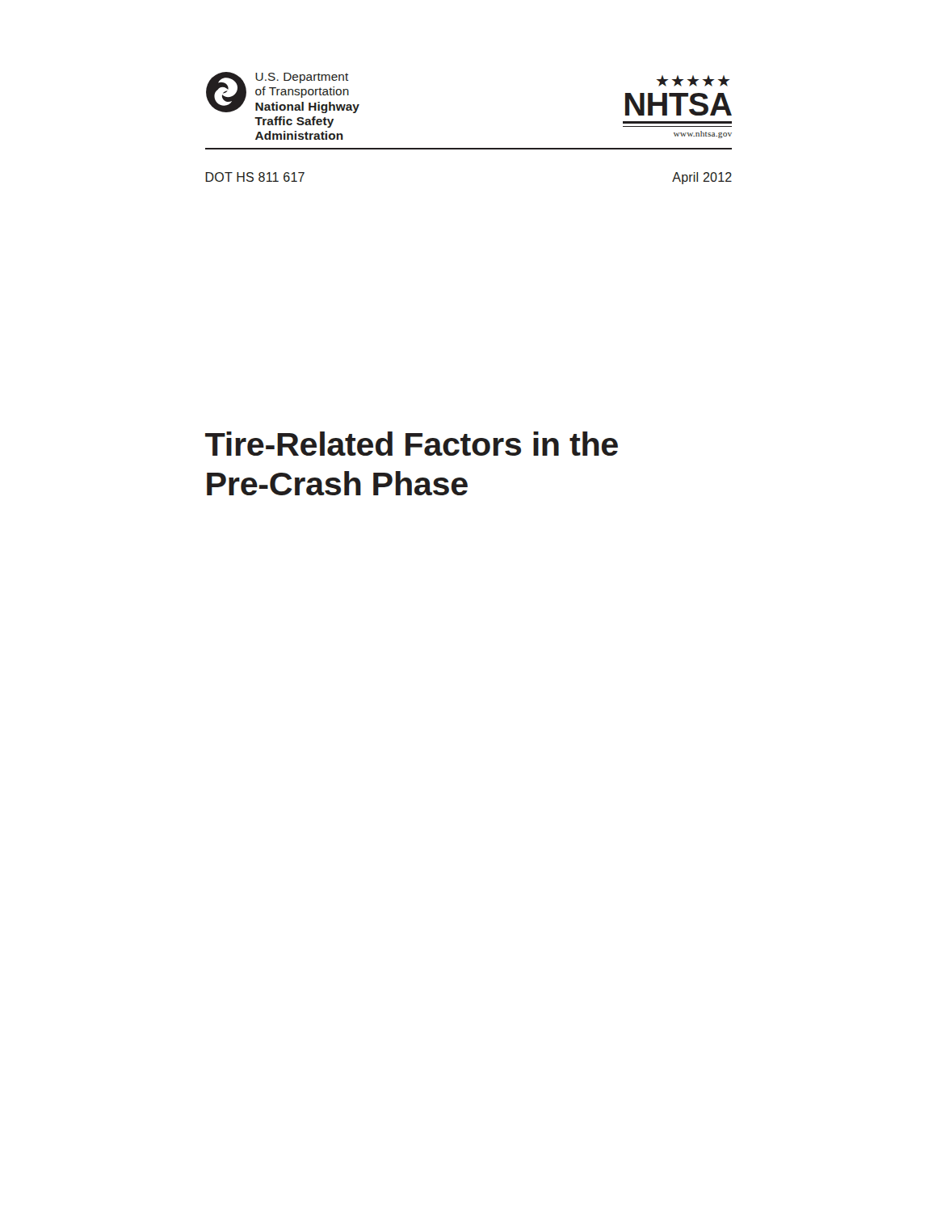U.S. Department
of Transportation
National Highway
Traffic Safety
Administration
★★★★★
NHTSA
www.nhtsa.gov
DOT HS 811 617 April 2012
Tire-Related Factors in the
Pre-Crash Phase